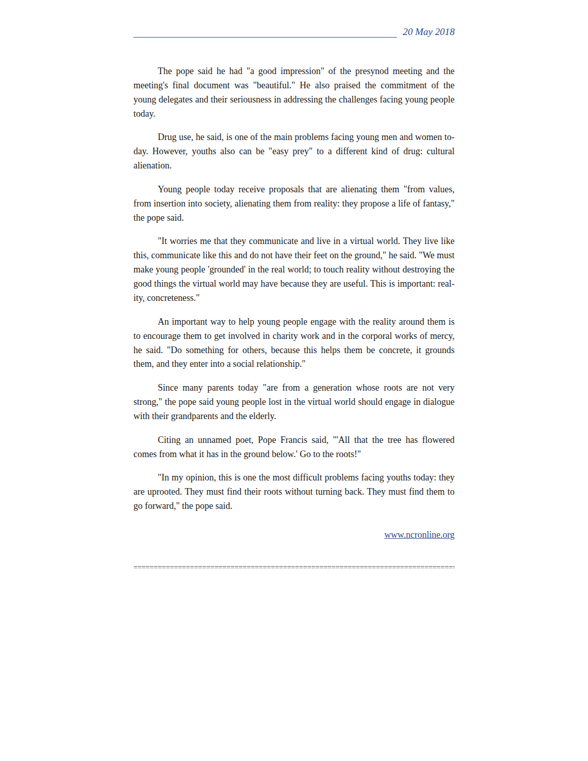20 May 2018
The pope said he had "a good impression" of the presynod meeting and the meeting's final document was "beautiful." He also praised the commitment of the young delegates and their seriousness in addressing the challenges facing young people today.
Drug use, he said, is one of the main problems facing young men and women today. However, youths also can be "easy prey" to a different kind of drug: cultural alienation.
Young people today receive proposals that are alienating them "from values, from insertion into society, alienating them from reality: they propose a life of fantasy," the pope said.
"It worries me that they communicate and live in a virtual world. They live like this, communicate like this and do not have their feet on the ground," he said. "We must make young people 'grounded' in the real world; to touch reality without destroying the good things the virtual world may have because they are useful. This is important: reality, concreteness."
An important way to help young people engage with the reality around them is to encourage them to get involved in charity work and in the corporal works of mercy, he said. "Do something for others, because this helps them be concrete, it grounds them, and they enter into a social relationship."
Since many parents today "are from a generation whose roots are not very strong," the pope said young people lost in the virtual world should engage in dialogue with their grandparents and the elderly.
Citing an unnamed poet, Pope Francis said, "'All that the tree has flowered comes from what it has in the ground below.' Go to the roots!"
"In my opinion, this is one the most difficult problems facing youths today: they are uprooted. They must find their roots without turning back. They must find them to go forward," the pope said.
www.ncronline.org
==========================================================================================